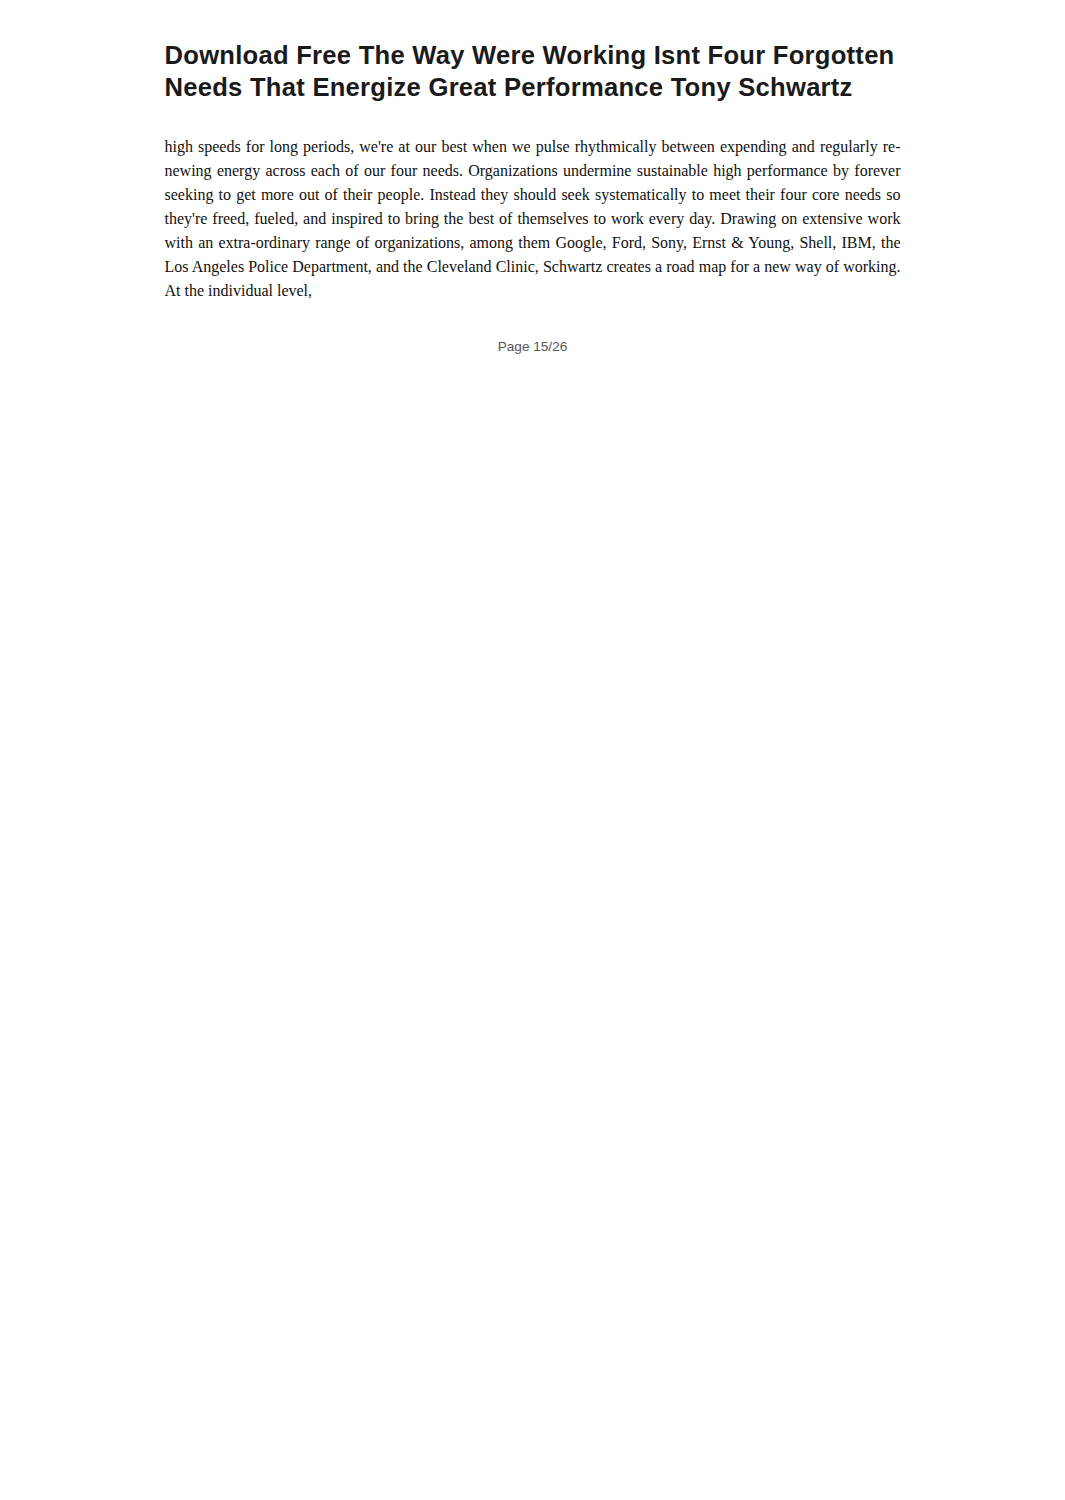Download Free The Way Were Working Isnt Four Forgotten Needs That Energize Great Performance Tony Schwartz
high speeds for long periods, we're at our best when we pulse rhythmically between expending and regularly renewing energy across each of our four needs. Organizations undermine sustainable high performance by forever seeking to get more out of their people. Instead they should seek systematically to meet their four core needs so they're freed, fueled, and inspired to bring the best of themselves to work every day. Drawing on extensive work with an extra-ordinary range of organizations, among them Google, Ford, Sony, Ernst & Young, Shell, IBM, the Los Angeles Police Department, and the Cleveland Clinic, Schwartz creates a road map for a new way of working. At the individual level,
Page 15/26